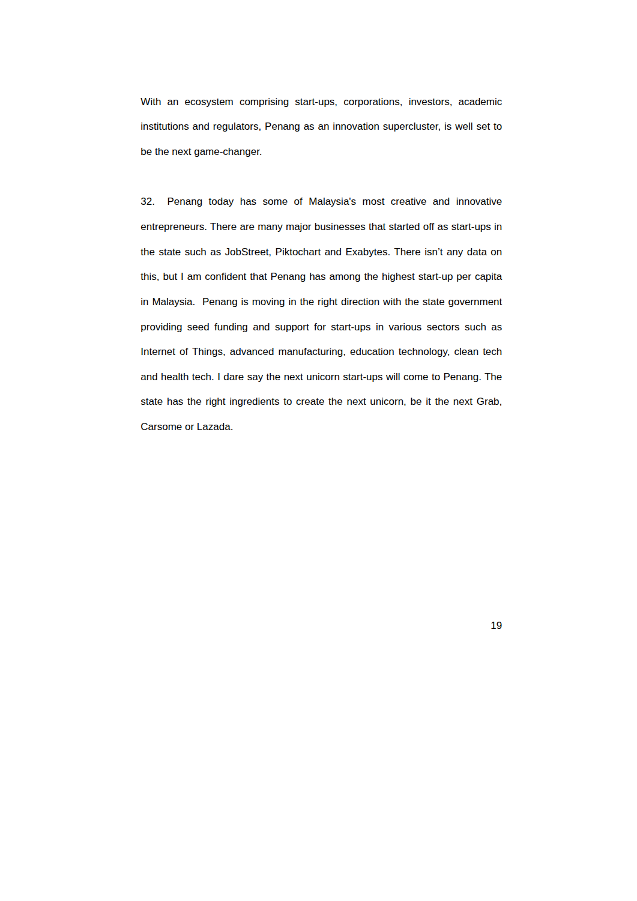With an ecosystem comprising start-ups, corporations, investors, academic institutions and regulators, Penang as an innovation supercluster, is well set to be the next game-changer.
32. Penang today has some of Malaysia's most creative and innovative entrepreneurs. There are many major businesses that started off as start-ups in the state such as JobStreet, Piktochart and Exabytes. There isn’t any data on this, but I am confident that Penang has among the highest start-up per capita in Malaysia. Penang is moving in the right direction with the state government providing seed funding and support for start-ups in various sectors such as Internet of Things, advanced manufacturing, education technology, clean tech and health tech. I dare say the next unicorn start-ups will come to Penang. The state has the right ingredients to create the next unicorn, be it the next Grab, Carsome or Lazada.
19